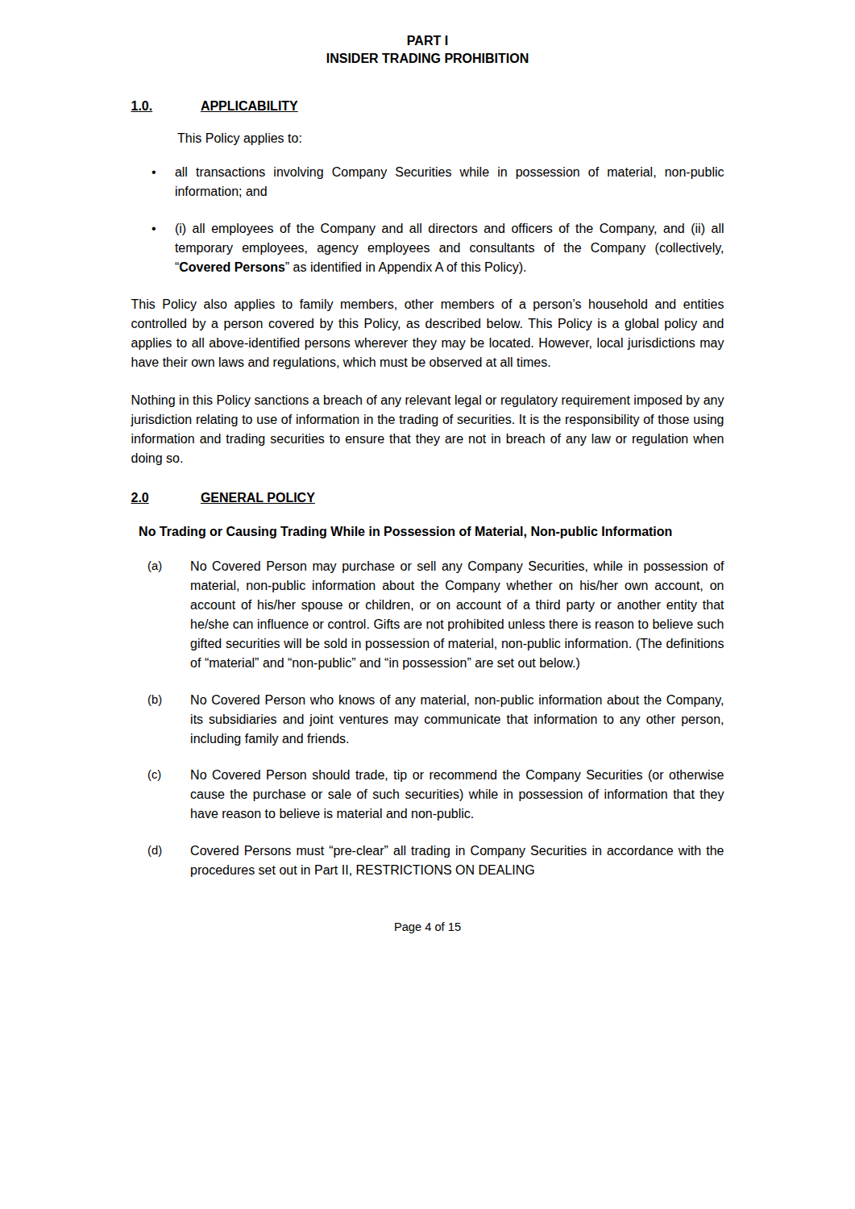PART I
INSIDER TRADING PROHIBITION
1.0. APPLICABILITY
This Policy applies to:
all transactions involving Company Securities while in possession of material, non-public information; and
(i) all employees of the Company and all directors and officers of the Company, and (ii) all temporary employees, agency employees and consultants of the Company (collectively, “Covered Persons” as identified in Appendix A of this Policy).
This Policy also applies to family members, other members of a person’s household and entities controlled by a person covered by this Policy, as described below. This Policy is a global policy and applies to all above-identified persons wherever they may be located. However, local jurisdictions may have their own laws and regulations, which must be observed at all times.
Nothing in this Policy sanctions a breach of any relevant legal or regulatory requirement imposed by any jurisdiction relating to use of information in the trading of securities. It is the responsibility of those using information and trading securities to ensure that they are not in breach of any law or regulation when doing so.
2.0 GENERAL POLICY
No Trading or Causing Trading While in Possession of Material, Non-public Information
No Covered Person may purchase or sell any Company Securities, while in possession of material, non-public information about the Company whether on his/her own account, on account of his/her spouse or children, or on account of a third party or another entity that he/she can influence or control. Gifts are not prohibited unless there is reason to believe such gifted securities will be sold in possession of material, non-public information. (The definitions of “material” and “non-public” and “in possession” are set out below.)
No Covered Person who knows of any material, non-public information about the Company, its subsidiaries and joint ventures may communicate that information to any other person, including family and friends.
No Covered Person should trade, tip or recommend the Company Securities (or otherwise cause the purchase or sale of such securities) while in possession of information that they have reason to believe is material and non-public.
Covered Persons must “pre-clear” all trading in Company Securities in accordance with the procedures set out in Part II, RESTRICTIONS ON DEALING
Page 4 of 15